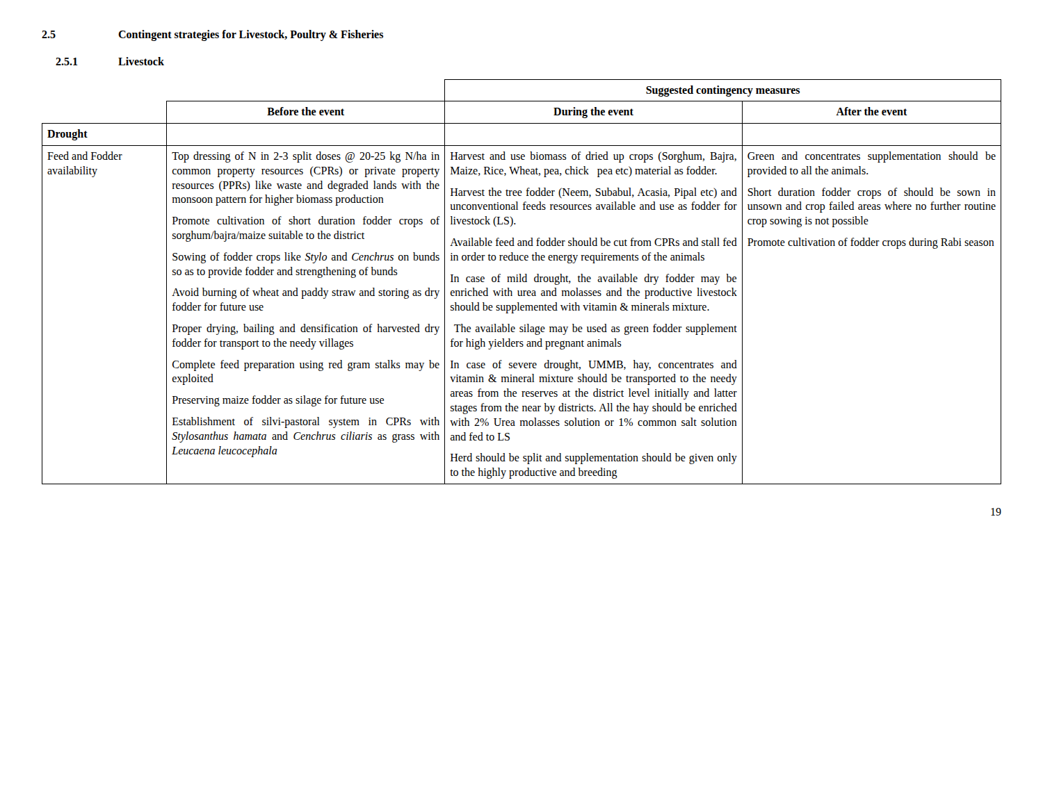2.5 Contingent strategies for Livestock, Poultry & Fisheries
2.5.1 Livestock
| | | Suggested contingency measures |
| | Before the event | During the event | After the event |
| Drought | | | |
| Feed and Fodder availability | Top dressing of N in 2-3 split doses @ 20-25 kg N/ha in common property resources (CPRs) or private property resources (PPRs) like waste and degraded lands with the monsoon pattern for higher biomass production Promote cultivation of short duration fodder crops of sorghum/bajra/maize suitable to the district Sowing of fodder crops like Stylo and Cenchrus on bunds so as to provide fodder and strengthening of bunds Avoid burning of wheat and paddy straw and storing as dry fodder for future use Proper drying, bailing and densification of harvested dry fodder for transport to the needy villages Complete feed preparation using red gram stalks may be exploited Preserving maize fodder as silage for future use Establishment of silvi-pastoral system in CPRs with Stylosanthus hamata and Cenchrus ciliaris as grass with Leucaena leucocephala | Harvest and use biomass of dried up crops (Sorghum, Bajra, Maize, Rice, Wheat, pea, chick pea etc) material as fodder. Harvest the tree fodder (Neem, Subabul, Acasia, Pipal etc) and unconventional feeds resources available and use as fodder for livestock (LS). Available feed and fodder should be cut from CPRs and stall fed in order to reduce the energy requirements of the animals In case of mild drought, the available dry fodder may be enriched with urea and molasses and the productive livestock should be supplemented with vitamin & minerals mixture. The available silage may be used as green fodder supplement for high yielders and pregnant animals In case of severe drought, UMMB, hay, concentrates and vitamin & mineral mixture should be transported to the needy areas from the reserves at the district level initially and latter stages from the near by districts. All the hay should be enriched with 2% Urea molasses solution or 1% common salt solution and fed to LS Herd should be split and supplementation should be given only to the highly productive and breeding | Green and concentrates supplementation should be provided to all the animals. Short duration fodder crops of should be sown in unsown and crop failed areas where no further routine crop sowing is not possible Promote cultivation of fodder crops during Rabi season |
19